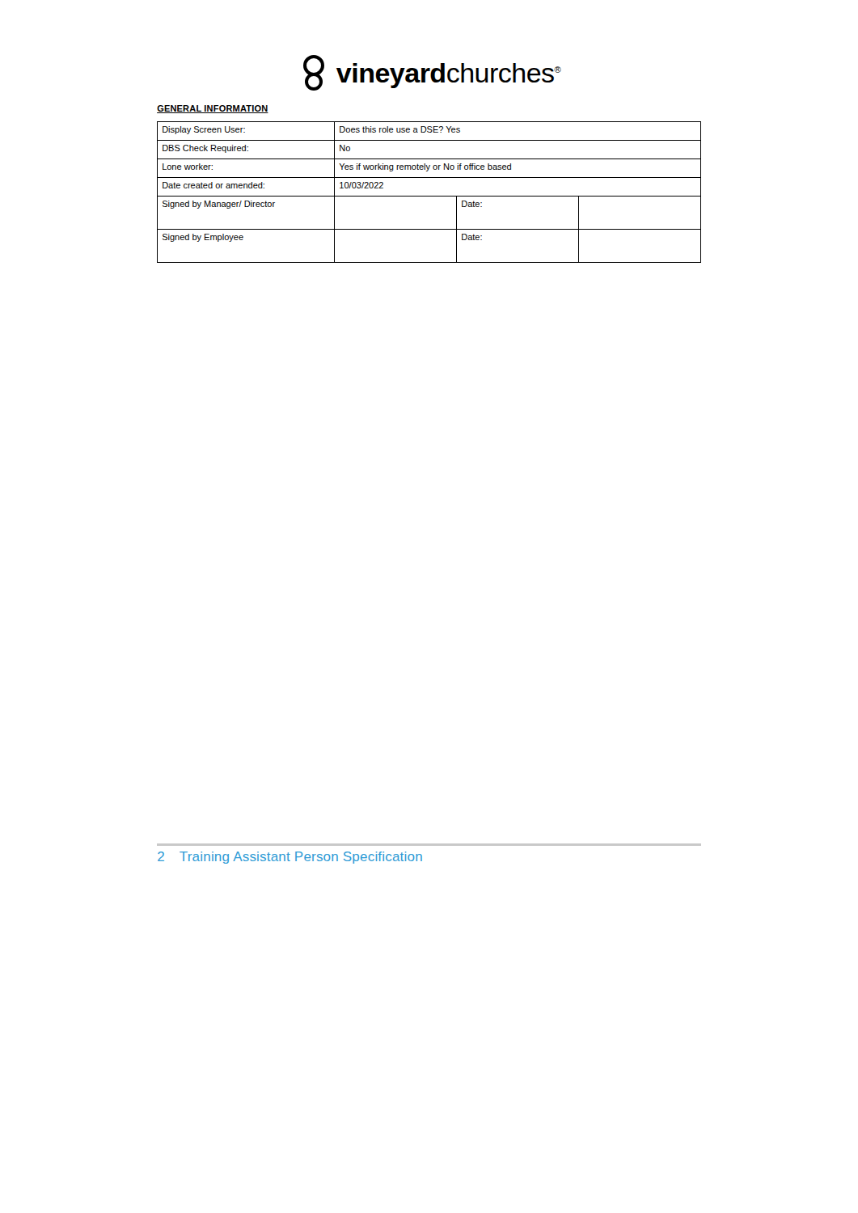vineyard churches®
General Information
| Display Screen User: | Does this role use a DSE? Yes |
| DBS Check Required: | No |
| Lone worker: | Yes if working remotely or No if office based |
| Date created or amended: | 10/03/2022 |
| Signed by Manager/ Director | | Date: | |
| Signed by Employee | | Date: | |
2 Training Assistant Person Specification